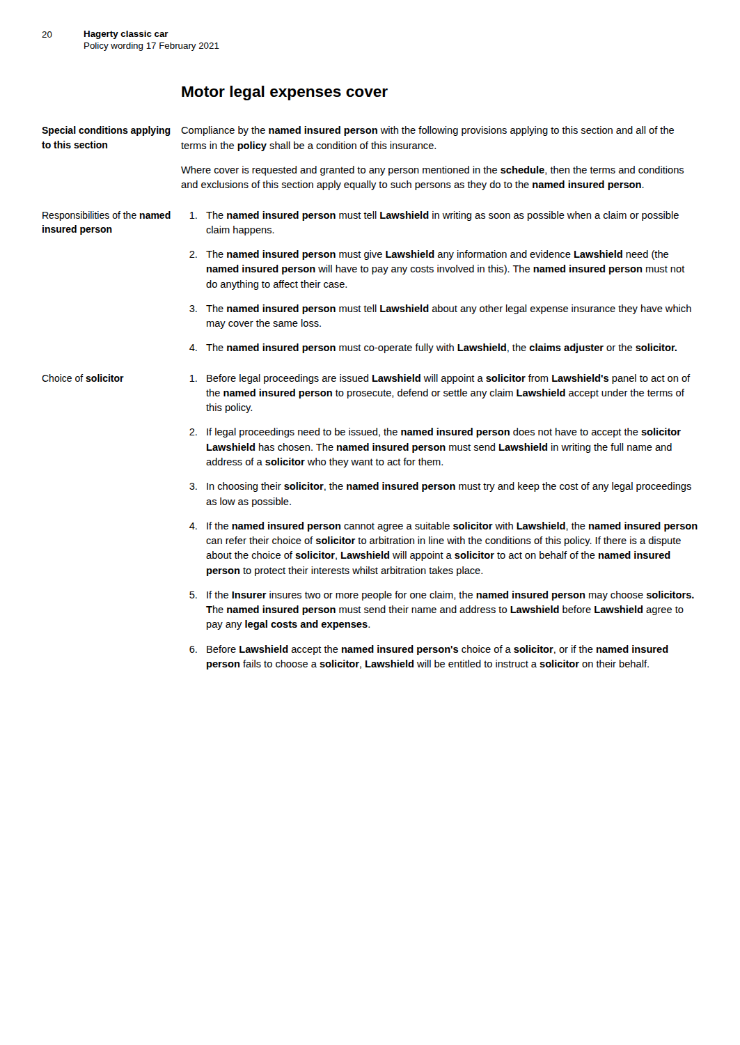20
Hagerty classic car
Policy wording 17 February 2021
Motor legal expenses cover
Special conditions applying to this section
Compliance by the named insured person with the following provisions applying to this section and all of the terms in the policy shall be a condition of this insurance.
Where cover is requested and granted to any person mentioned in the schedule, then the terms and conditions and exclusions of this section apply equally to such persons as they do to the named insured person.
Responsibilities of the named insured person
The named insured person must tell Lawshield in writing as soon as possible when a claim or possible claim happens.
The named insured person must give Lawshield any information and evidence Lawshield need (the named insured person will have to pay any costs involved in this). The named insured person must not do anything to affect their case.
The named insured person must tell Lawshield about any other legal expense insurance they have which may cover the same loss.
The named insured person must co-operate fully with Lawshield, the claims adjuster or the solicitor.
Choice of solicitor
Before legal proceedings are issued Lawshield will appoint a solicitor from Lawshield's panel to act on of the named insured person to prosecute, defend or settle any claim Lawshield accept under the terms of this policy.
If legal proceedings need to be issued, the named insured person does not have to accept the solicitor Lawshield has chosen. The named insured person must send Lawshield in writing the full name and address of a solicitor who they want to act for them.
In choosing their solicitor, the named insured person must try and keep the cost of any legal proceedings as low as possible.
If the named insured person cannot agree a suitable solicitor with Lawshield, the named insured person can refer their choice of solicitor to arbitration in line with the conditions of this policy. If there is a dispute about the choice of solicitor, Lawshield will appoint a solicitor to act on behalf of the named insured person to protect their interests whilst arbitration takes place.
If the Insurer insures two or more people for one claim, the named insured person may choose solicitors. The named insured person must send their name and address to Lawshield before Lawshield agree to pay any legal costs and expenses.
Before Lawshield accept the named insured person's choice of a solicitor, or if the named insured person fails to choose a solicitor, Lawshield will be entitled to instruct a solicitor on their behalf.